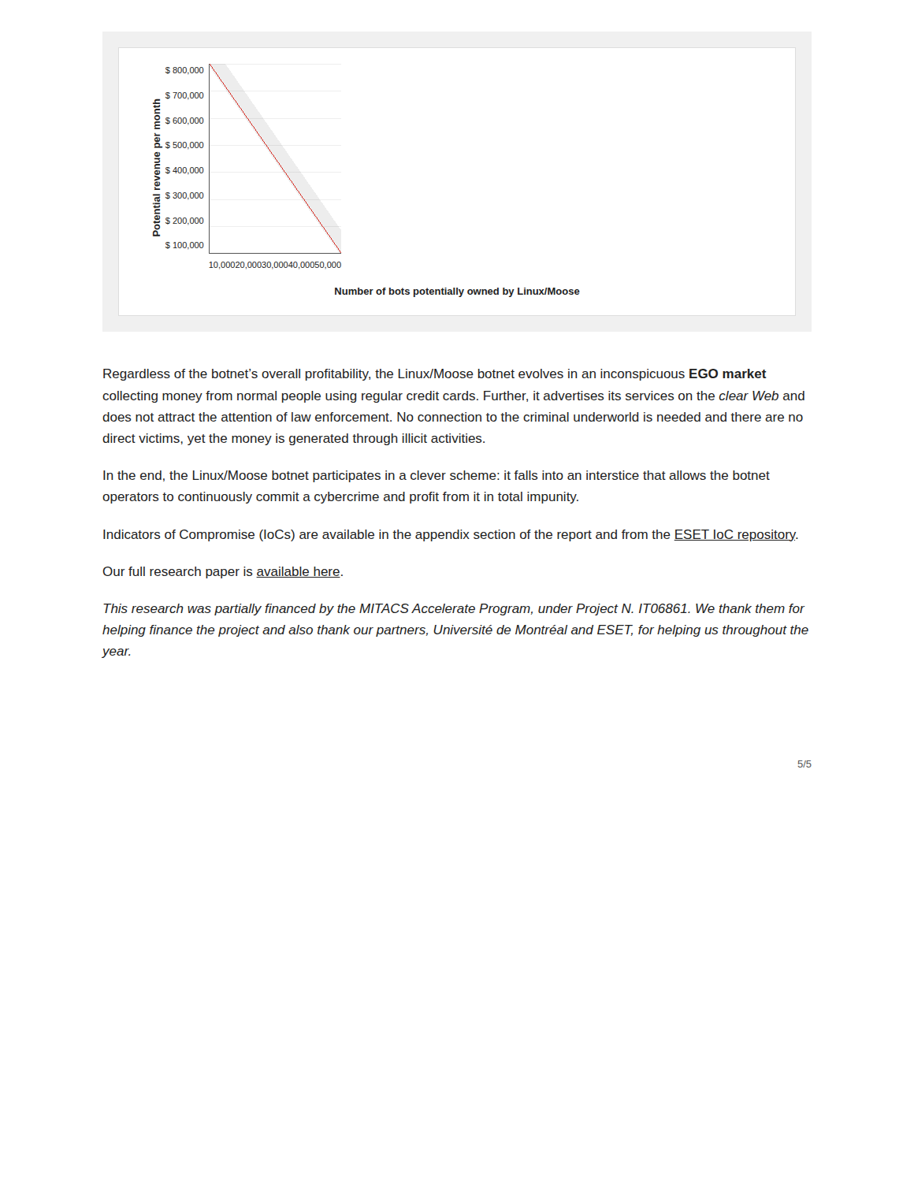Potential revenue per month
$ 800,000
$ 700,000
$ 600,000
$ 500,000
$ 400,000
$ 300,000
$ 200,000
$ 100,000
10,000
20,000
30,000
40,000
50,000
Number of bots potentially owned by Linux/Moose
Regardless of the botnet’s overall profitability, the Linux/Moose botnet evolves in an inconspicuous EGO market collecting money from normal people using regular credit cards. Further, it advertises its services on the clear Web and does not attract the attention of law enforcement. No connection to the criminal underworld is needed and there are no direct victims, yet the money is generated through illicit activities.
In the end, the Linux/Moose botnet participates in a clever scheme: it falls into an interstice that allows the botnet operators to continuously commit a cybercrime and profit from it in total impunity.
Indicators of Compromise (IoCs) are available in the appendix section of the report and from the ESET IoC repository.
Our full research paper is available here.
This research was partially financed by the MITACS Accelerate Program, under Project N. IT06861. We thank them for helping finance the project and also thank our partners, Université de Montréal and ESET, for helping us throughout the year.
5/5